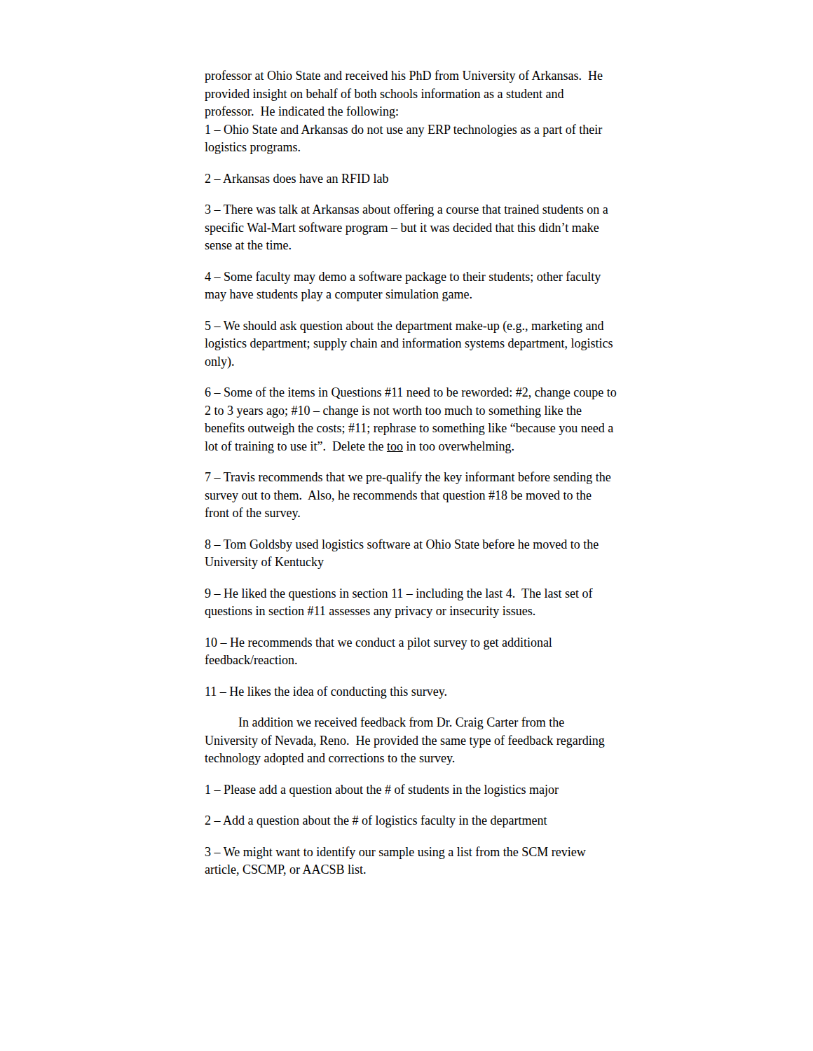professor at Ohio State and received his PhD from University of Arkansas. He provided insight on behalf of both schools information as a student and professor. He indicated the following:
1 – Ohio State and Arkansas do not use any ERP technologies as a part of their logistics programs.
2 – Arkansas does have an RFID lab
3 – There was talk at Arkansas about offering a course that trained students on a specific Wal-Mart software program – but it was decided that this didn’t make sense at the time.
4 – Some faculty may demo a software package to their students; other faculty may have students play a computer simulation game.
5 – We should ask question about the department make-up (e.g., marketing and logistics department; supply chain and information systems department, logistics only).
6 – Some of the items in Questions #11 need to be reworded: #2, change coupe to 2 to 3 years ago; #10 – change is not worth too much to something like the benefits outweigh the costs; #11; rephrase to something like “because you need a lot of training to use it”. Delete the too in too overwhelming.
7 – Travis recommends that we pre-qualify the key informant before sending the survey out to them. Also, he recommends that question #18 be moved to the front of the survey.
8 – Tom Goldsby used logistics software at Ohio State before he moved to the University of Kentucky
9 – He liked the questions in section 11 – including the last 4. The last set of questions in section #11 assesses any privacy or insecurity issues.
10 – He recommends that we conduct a pilot survey to get additional feedback/reaction.
11 – He likes the idea of conducting this survey.
In addition we received feedback from Dr. Craig Carter from the University of Nevada, Reno. He provided the same type of feedback regarding technology adopted and corrections to the survey.
1 – Please add a question about the # of students in the logistics major
2 – Add a question about the # of logistics faculty in the department
3 – We might want to identify our sample using a list from the SCM review article, CSCMP, or AACSB list.